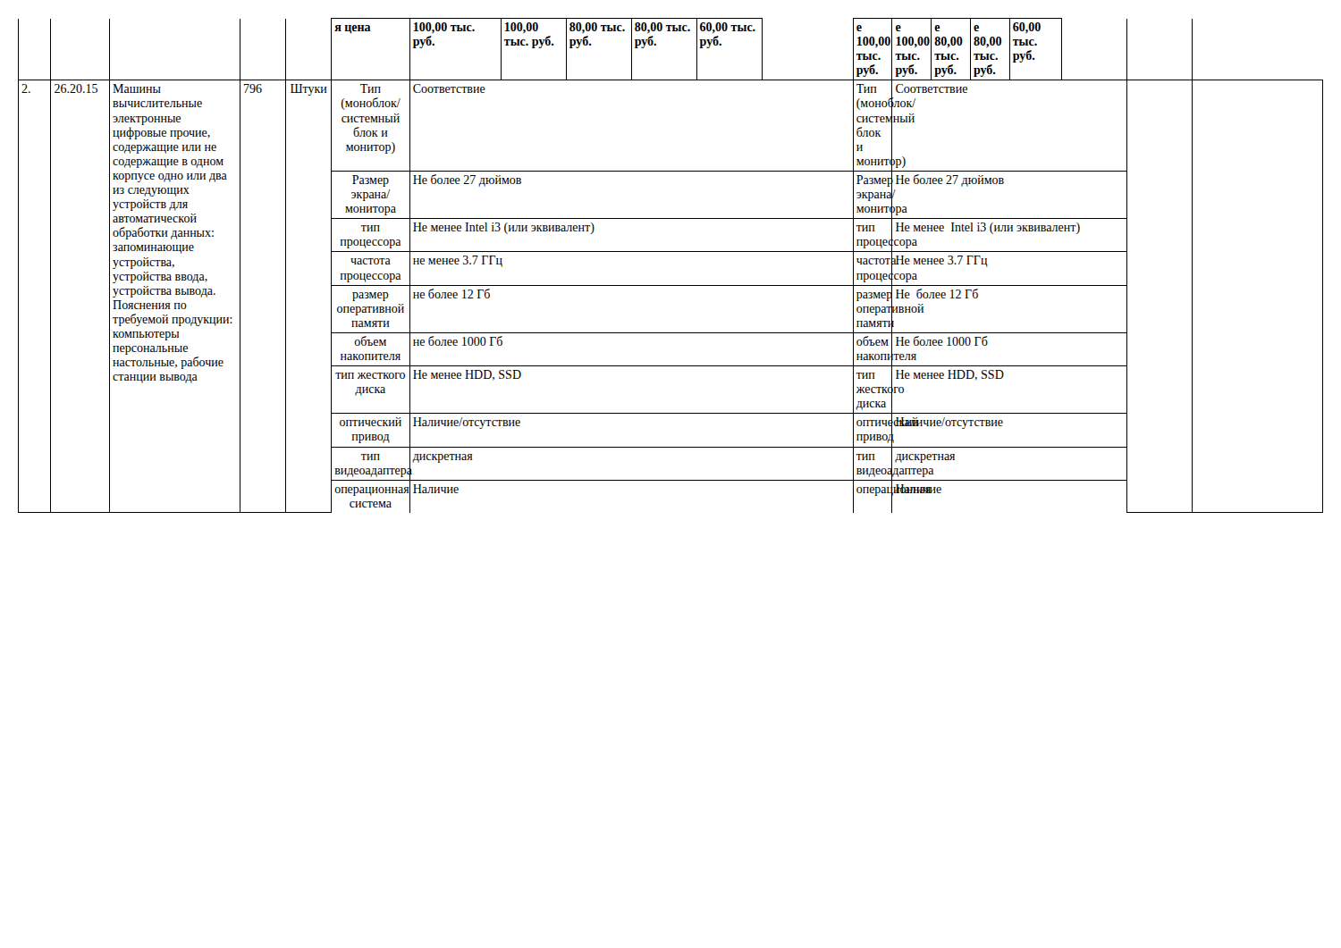| | | | | | я цена | 100,00 тыс. руб. | 100,00 тыс. руб. | 80,00 тыс. руб. | 80,00 тыс. руб. | 60,00 тыс. руб. | | e 100,00 тыс. руб. | e 100,00 тыс. руб. | e 80,00 тыс. руб. | e 80,00 тыс. руб. | 60,00 тыс. руб. | | |
| 2. | 26.20.15 | Машины вычислительные электронные цифровые прочие, содержащие или не содержащие в одном корпусе одно или два из следующих устройств для автоматической обработки данных: запоминающие устройства, устройства ввода, устройства вывода. Пояснения по требуемой продукции: компьютеры персональные настольные, рабочие станции вывода | 796 | Штуки | Тип (моноблок/системный блок и монитор) | Соответствие | Тип (моноблок/системный блок и монитор) | Соответствие | | |
| Размер экрана/монитора | Не более 27 дюймов | Размер экрана/монитора | Не более 27 дюймов |
| тип процессора | Не менее Intel i3 (или эквивалент) | тип процессора | Не менее Intel i3 (или эквивалент) |
| частота процессора | не менее 3.7 ГГц | частота процессора | Не менее 3.7 ГГц |
| размер оперативной памяти | не более 12 Гб | размер оперативной памяти | Не более 12 Гб |
| объем накопителя | не более 1000 Гб | объем накопителя | Не более 1000 Гб |
| тип жесткого диска | Не менее HDD, SSD | тип жесткого диска | Не менее HDD, SSD |
| оптический привод | Наличие/отсутствие | оптический привод | Наличие/отсутствие |
| тип видеоадаптера | дискретная | тип видеоадаптера | дискретная |
| операционная система | Наличие | операционная | Наличие |